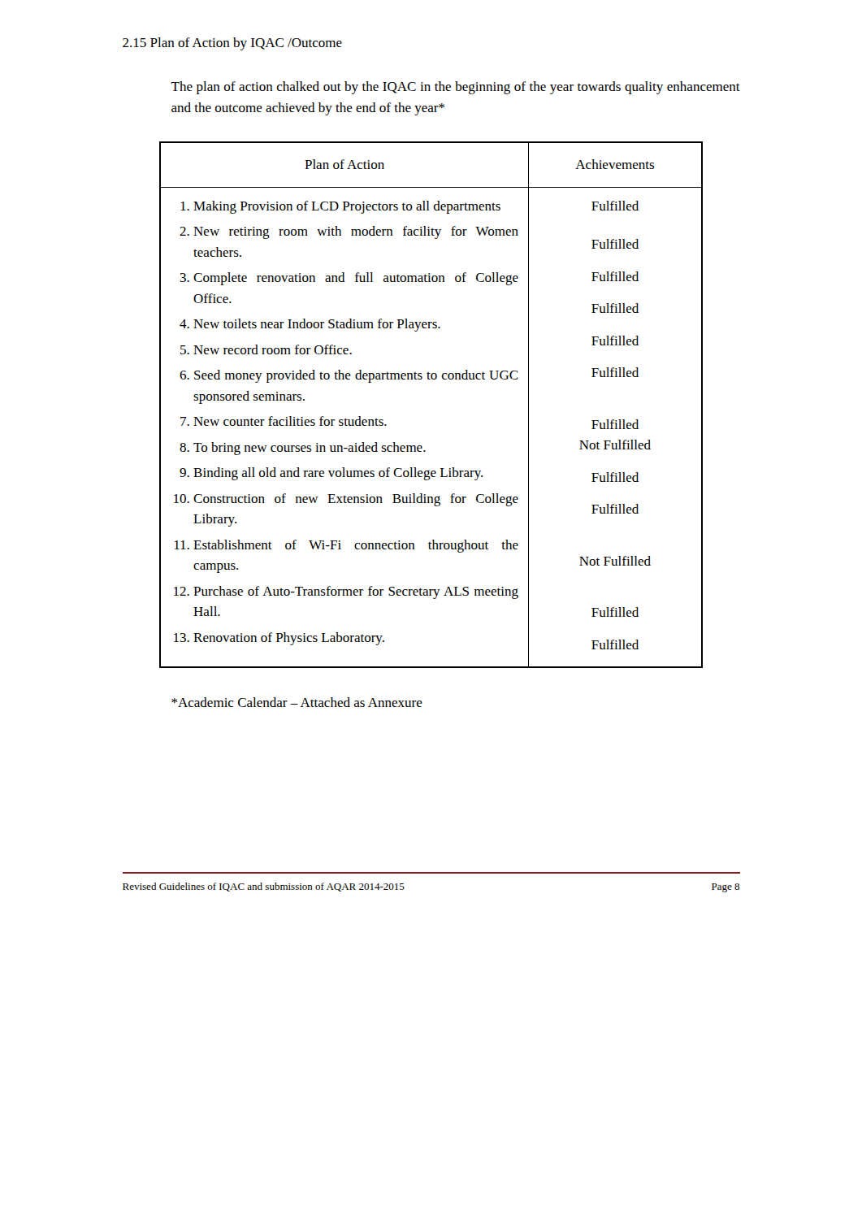2.15 Plan of Action by IQAC /Outcome
The plan of action chalked out by the IQAC in the beginning of the year towards quality enhancement and the outcome achieved by the end of the year*
| Plan of Action | Achievements |
| --- | --- |
| Making Provision of LCD Projectors to all departments New retiring room with modern facility for Women teachers. Complete renovation and full automation of College Office. New toilets near Indoor Stadium for Players. New record room for Office. Seed money provided to the departments to conduct UGC sponsored seminars. New counter facilities for students. To bring new courses in un-aided scheme. Binding all old and rare volumes of College Library. Construction of new Extension Building for College Library. Establishment of Wi-Fi connection throughout the campus. Purchase of Auto-Transformer for Secretary ALS meeting Hall. Renovation of Physics Laboratory. | Fulfilled Fulfilled Fulfilled Fulfilled Fulfilled Fulfilled Fulfilled Not Fulfilled Fulfilled Fulfilled Not Fulfilled Fulfilled Fulfilled |
*Academic Calendar – Attached as Annexure
Revised Guidelines of IQAC and submission of AQAR 2014-2015 Page 8